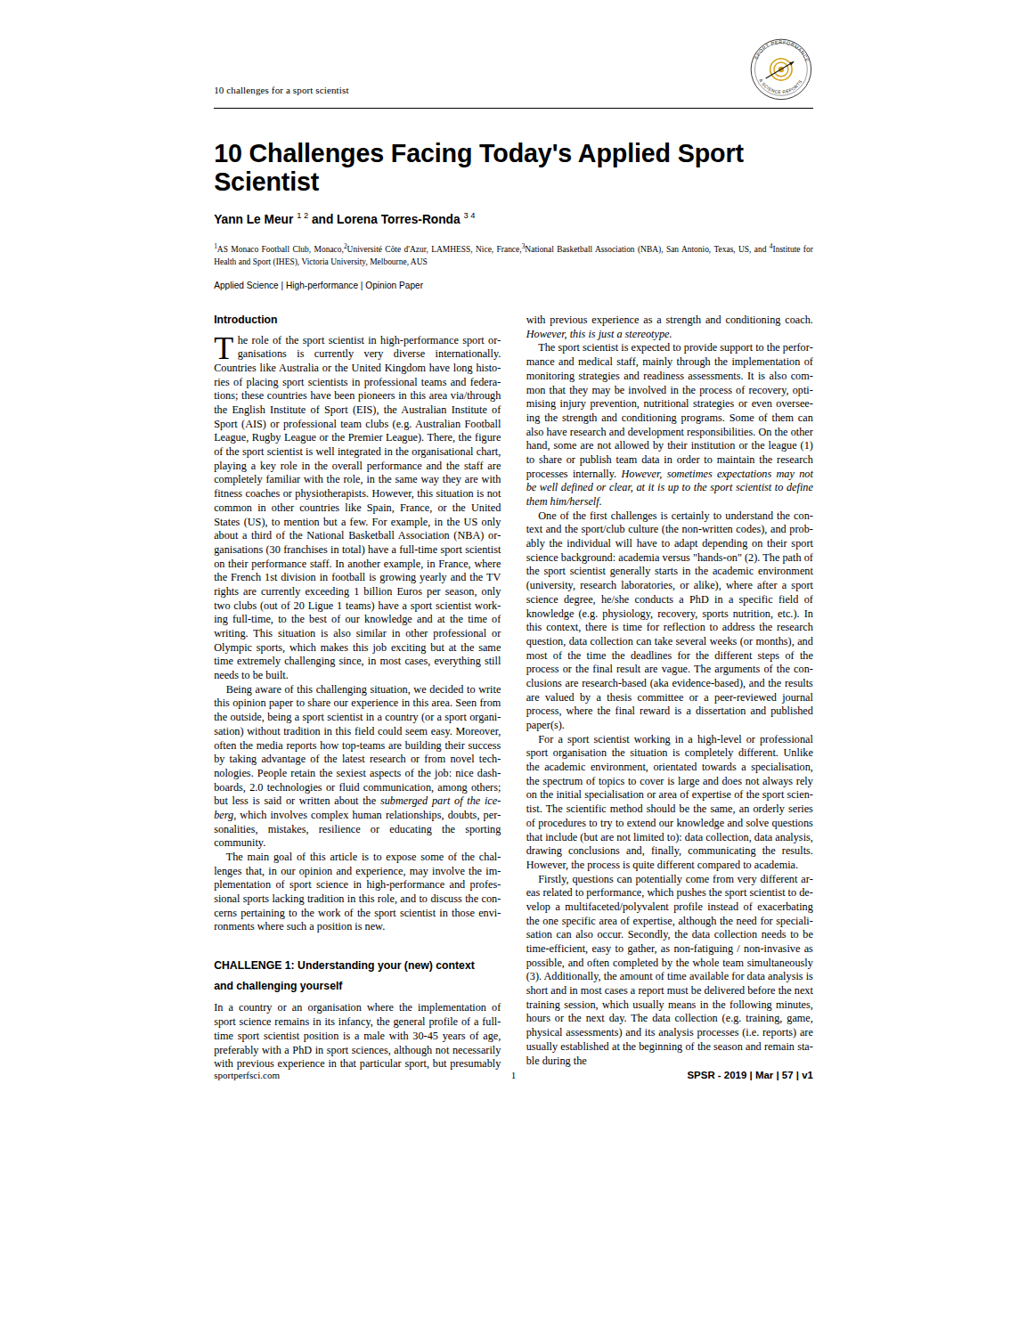10 challenges for a sport scientist
SPORT PERFORMANCE & SCIENCE REPORTS
10 Challenges Facing Today's Applied Sport Scientist
Yann Le Meur 1 2 and Lorena Torres-Ronda 3 4
1AS Monaco Football Club, Monaco,2Université Côte d'Azur, LAMHESS, Nice, France,3National Basketball Association (NBA), San Antonio, Texas, US, and 4Institute for Health and Sport (IHES), Victoria University, Melbourne, AUS
Applied Science | High-performance | Opinion Paper
Introduction
The role of the sport scientist in high-performance sport organisations is currently very diverse internationally. Countries like Australia or the United Kingdom have long histories of placing sport scientists in professional teams and federations; these countries have been pioneers in this area via/through the English Institute of Sport (EIS), the Australian Institute of Sport (AIS) or professional team clubs (e.g. Australian Football League, Rugby League or the Premier League). There, the figure of the sport scientist is well integrated in the organisational chart, playing a key role in the overall performance and the staff are completely familiar with the role, in the same way they are with fitness coaches or physiotherapists. However, this situation is not common in other countries like Spain, France, or the United States (US), to mention but a few. For example, in the US only about a third of the National Basketball Association (NBA) organisations (30 franchises in total) have a full-time sport scientist on their performance staff. In another example, in France, where the French 1st division in football is growing yearly and the TV rights are currently exceeding 1 billion Euros per season, only two clubs (out of 20 Ligue 1 teams) have a sport scientist working full-time, to the best of our knowledge and at the time of writing. This situation is also similar in other professional or Olympic sports, which makes this job exciting but at the same time extremely challenging since, in most cases, everything still needs to be built.
Being aware of this challenging situation, we decided to write this opinion paper to share our experience in this area. Seen from the outside, being a sport scientist in a country (or a sport organisation) without tradition in this field could seem easy. Moreover, often the media reports how top-teams are building their success by taking advantage of the latest research or from novel technologies. People retain the sexiest aspects of the job: nice dashboards, 2.0 technologies or fluid communication, among others; but less is said or written about the submerged part of the iceberg, which involves complex human relationships, doubts, personalities, mistakes, resilience or educating the sporting community.
The main goal of this article is to expose some of the challenges that, in our opinion and experience, may involve the implementation of sport science in high-performance and professional sports lacking tradition in this role, and to discuss the concerns pertaining to the work of the sport scientist in those environments where such a position is new.
CHALLENGE 1: Understanding your (new) context
and challenging yourself
In a country or an organisation where the implementation of sport science remains in its infancy, the general profile of a full-time sport scientist position is a male with 30-45 years of age, preferably with a PhD in sport sciences, although not necessarily with previous experience in that particular sport, but presumably with previous experience as a strength and conditioning coach. However, this is just a stereotype.
The sport scientist is expected to provide support to the performance and medical staff, mainly through the implementation of monitoring strategies and readiness assessments. It is also common that they may be involved in the process of recovery, optimising injury prevention, nutritional strategies or even overseeing the strength and conditioning programs. Some of them can also have research and development responsibilities. On the other hand, some are not allowed by their institution or the league (1) to share or publish team data in order to maintain the research processes internally. However, sometimes expectations may not be well defined or clear, at it is up to the sport scientist to define them him/herself.
One of the first challenges is certainly to understand the context and the sport/club culture (the non-written codes), and probably the individual will have to adapt depending on their sport science background: academia versus "hands-on" (2). The path of the sport scientist generally starts in the academic environment (university, research laboratories, or alike), where after a sport science degree, he/she conducts a PhD in a specific field of knowledge (e.g. physiology, recovery, sports nutrition, etc.). In this context, there is time for reflection to address the research question, data collection can take several weeks (or months), and most of the time the deadlines for the different steps of the process or the final result are vague. The arguments of the conclusions are research-based (aka evidence-based), and the results are valued by a thesis committee or a peer-reviewed journal process, where the final reward is a dissertation and published paper(s).
For a sport scientist working in a high-level or professional sport organisation the situation is completely different. Unlike the academic environment, orientated towards a specialisation, the spectrum of topics to cover is large and does not always rely on the initial specialisation or area of expertise of the sport scientist. The scientific method should be the same, an orderly series of procedures to try to extend our knowledge and solve questions that include (but are not limited to): data collection, data analysis, drawing conclusions and, finally, communicating the results. However, the process is quite different compared to academia.
Firstly, questions can potentially come from very different areas related to performance, which pushes the sport scientist to develop a multifaceted/polyvalent profile instead of exacerbating the one specific area of expertise, although the need for specialisation can also occur. Secondly, the data collection needs to be time-efficient, easy to gather, as non-fatiguing / non-invasive as possible, and often completed by the whole team simultaneously (3). Additionally, the amount of time available for data analysis is short and in most cases a report must be delivered before the next training session, which usually means in the following minutes, hours or the next day. The data collection (e.g. training, game, physical assessments) and its analysis processes (i.e. reports) are usually established at the beginning of the season and remain stable during the
sportperfsci.com
1
SPSR - 2019 | Mar | 57 | v1